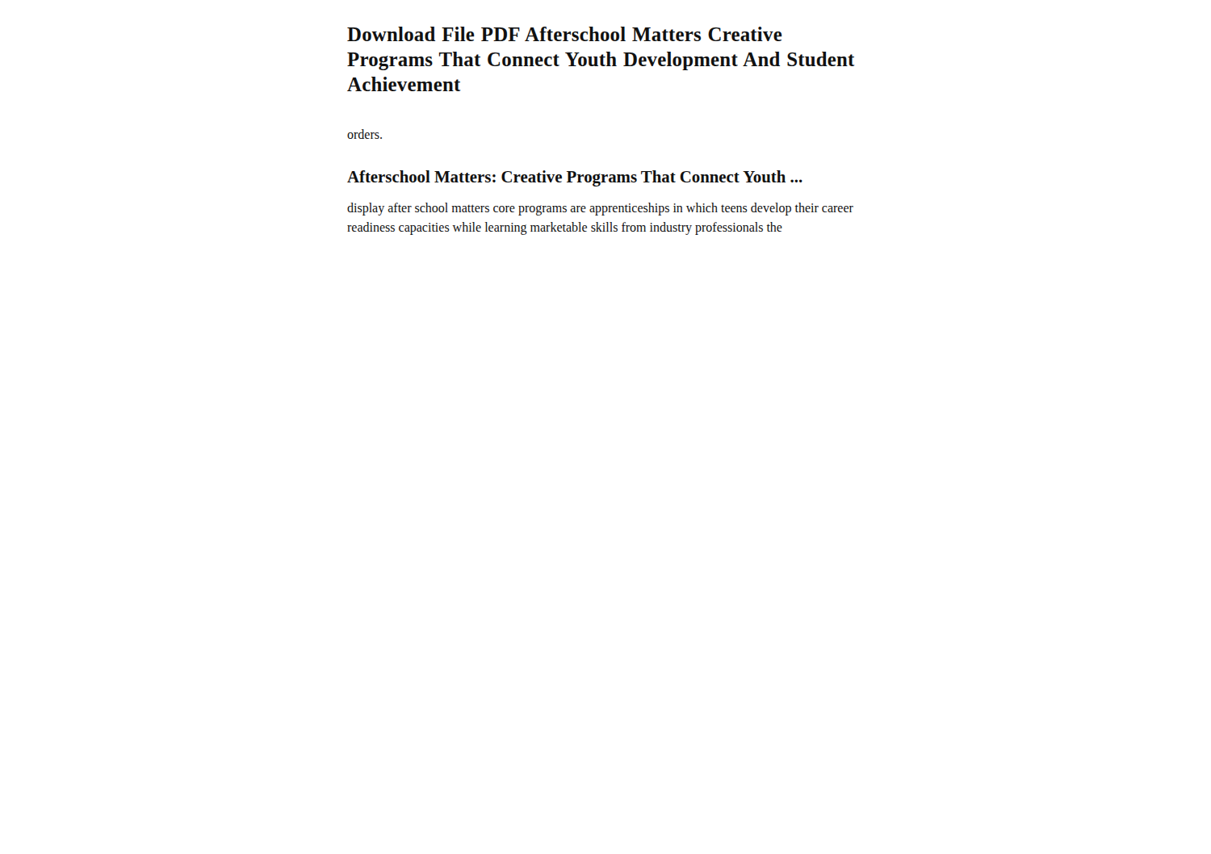Download File PDF Afterschool Matters Creative Programs That Connect Youth Development And Student Achievement
orders.
Afterschool Matters: Creative Programs That Connect Youth ...
display after school matters core programs are apprenticeships in which teens develop their career readiness capacities while learning marketable skills from industry professionals the